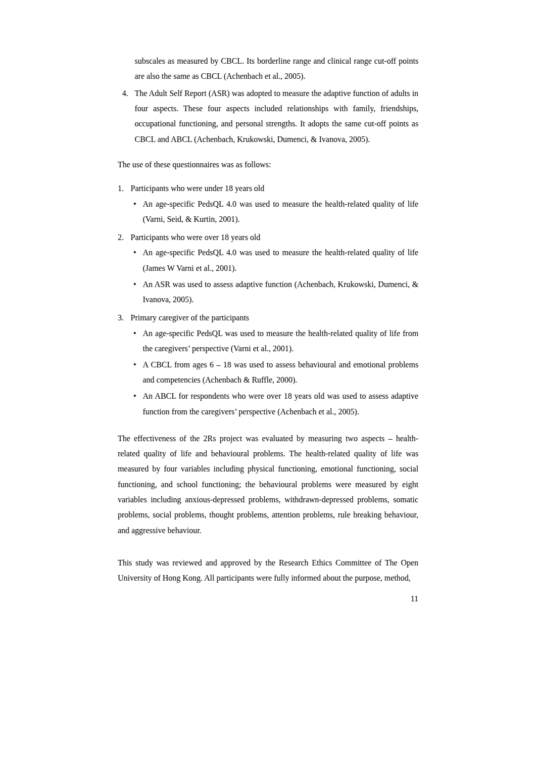subscales as measured by CBCL. Its borderline range and clinical range cut-off points are also the same as CBCL (Achenbach et al., 2005).
4. The Adult Self Report (ASR) was adopted to measure the adaptive function of adults in four aspects. These four aspects included relationships with family, friendships, occupational functioning, and personal strengths. It adopts the same cut-off points as CBCL and ABCL (Achenbach, Krukowski, Dumenci, & Ivanova, 2005).
The use of these questionnaires was as follows:
1. Participants who were under 18 years old
An age-specific PedsQL 4.0 was used to measure the health-related quality of life (Varni, Seid, & Kurtin, 2001).
2. Participants who were over 18 years old
An age-specific PedsQL 4.0 was used to measure the health-related quality of life (James W Varni et al., 2001).
An ASR was used to assess adaptive function (Achenbach, Krukowski, Dumenci, & Ivanova, 2005).
3. Primary caregiver of the participants
An age-specific PedsQL was used to measure the health-related quality of life from the caregivers’ perspective (Varni et al., 2001).
A CBCL from ages 6 – 18 was used to assess behavioural and emotional problems and competencies (Achenbach & Ruffle, 2000).
An ABCL for respondents who were over 18 years old was used to assess adaptive function from the caregivers’ perspective (Achenbach et al., 2005).
The effectiveness of the 2Rs project was evaluated by measuring two aspects – health-related quality of life and behavioural problems. The health-related quality of life was measured by four variables including physical functioning, emotional functioning, social functioning, and school functioning; the behavioural problems were measured by eight variables including anxious-depressed problems, withdrawn-depressed problems, somatic problems, social problems, thought problems, attention problems, rule breaking behaviour, and aggressive behaviour.
This study was reviewed and approved by the Research Ethics Committee of The Open University of Hong Kong. All participants were fully informed about the purpose, method,
11